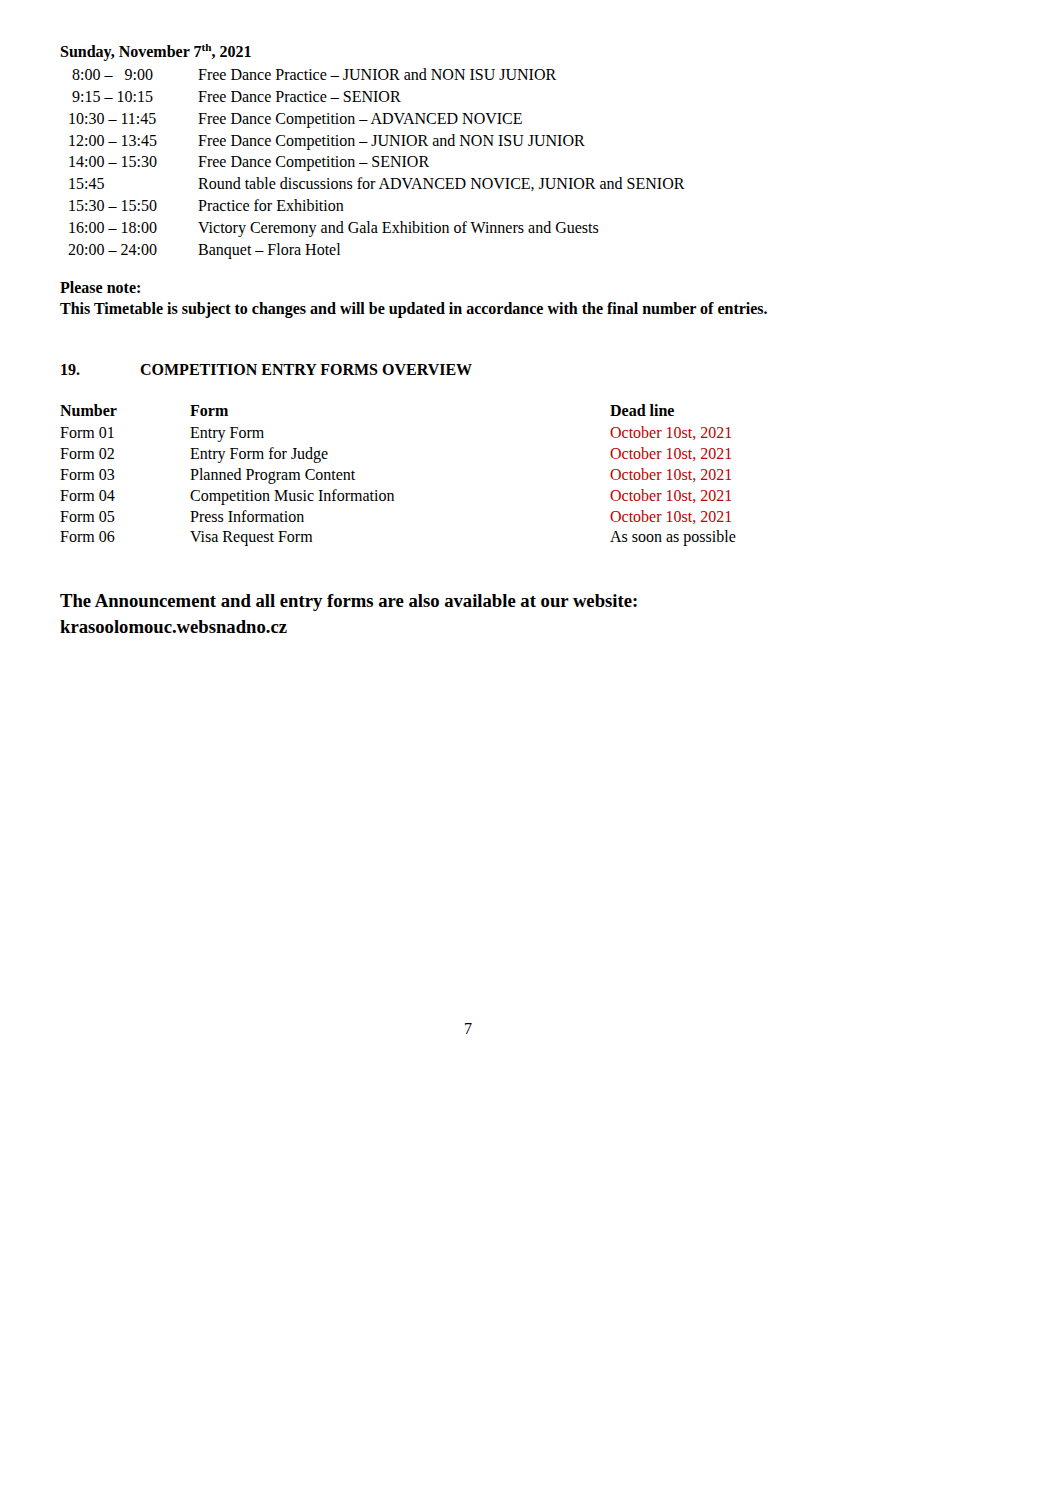Sunday, November 7th, 2021
8:00 – 9:00 Free Dance Practice – JUNIOR and NON ISU JUNIOR
9:15 – 10:15 Free Dance Practice – SENIOR
10:30 – 11:45 Free Dance Competition – ADVANCED NOVICE
12:00 – 13:45 Free Dance Competition – JUNIOR and NON ISU JUNIOR
14:00 – 15:30 Free Dance Competition – SENIOR
15:45 Round table discussions for ADVANCED NOVICE, JUNIOR and SENIOR
15:30 – 15:50 Practice for Exhibition
16:00 – 18:00 Victory Ceremony and Gala Exhibition of Winners and Guests
20:00 – 24:00 Banquet – Flora Hotel
Please note:
This Timetable is subject to changes and will be updated in accordance with the final number of entries.
19. COMPETITION ENTRY FORMS OVERVIEW
| Number | Form | Dead line |
| --- | --- | --- |
| Form 01 | Entry Form | October 10st, 2021 |
| Form 02 | Entry Form for Judge | October 10st, 2021 |
| Form 03 | Planned Program Content | October 10st, 2021 |
| Form 04 | Competition Music Information | October 10st, 2021 |
| Form 05 | Press Information | October 10st, 2021 |
| Form 06 | Visa Request Form | As soon as possible |
The Announcement and all entry forms are also available at our website:
krasoolomouc.websnadno.cz
7